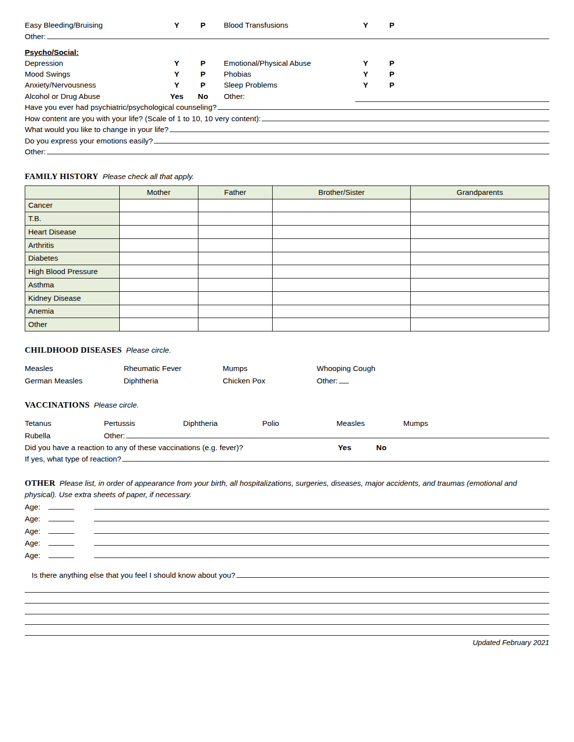| Easy Bleeding/Bruising | Y | P | Blood Transfusions | Y | P | |
Other:
Psycho/Social:
| Depression | Y | P | Emotional/Physical Abuse | Y | P | |
| Mood Swings | Y | P | Phobias | Y | P | |
| Anxiety/Nervousness | Y | P | Sleep Problems | Y | P | |
| Alcohol or Drug Abuse | Yes | No | Other: | |
Have you ever had psychiatric/psychological counseling?
How content are you with your life? (Scale of 1 to 10, 10 very content):
What would you like to change in your life?
Do you express your emotions easily?
Other:
FAMILY HISTORY
Please check all that apply.
| | Mother | Father | Brother/Sister | Grandparents |
| --- | --- | --- | --- | --- |
| Cancer | | | | |
| T.B. | | | | |
| Heart Disease | | | | |
| Arthritis | | | | |
| Diabetes | | | | |
| High Blood Pressure | | | | |
| Asthma | | | | |
| Kidney Disease | | | | |
| Anemia | | | | |
| Other | | | | |
CHILDHOOD DISEASES
Please circle.
Measles
Rheumatic Fever
Mumps
Whooping Cough
German Measles
Diphtheria
Chicken Pox
Other:
VACCINATIONS
Please circle.
Tetanus
Pertussis
Diphtheria
Polio
Measles
Mumps
Rubella
Other:
| Did you have a reaction to any of these vaccinations (e.g. fever)? | Yes | No | |
If yes, what type of reaction?
OTHER
Please list, in order of appearance from your birth, all hospitalizations, surgeries, diseases, major accidents, and traumas (emotional and physical). Use extra sheets of paper, if necessary.
Age:
Age:
Age:
Age:
Age:
Is there anything else that you feel I should know about you?
Updated February 2021